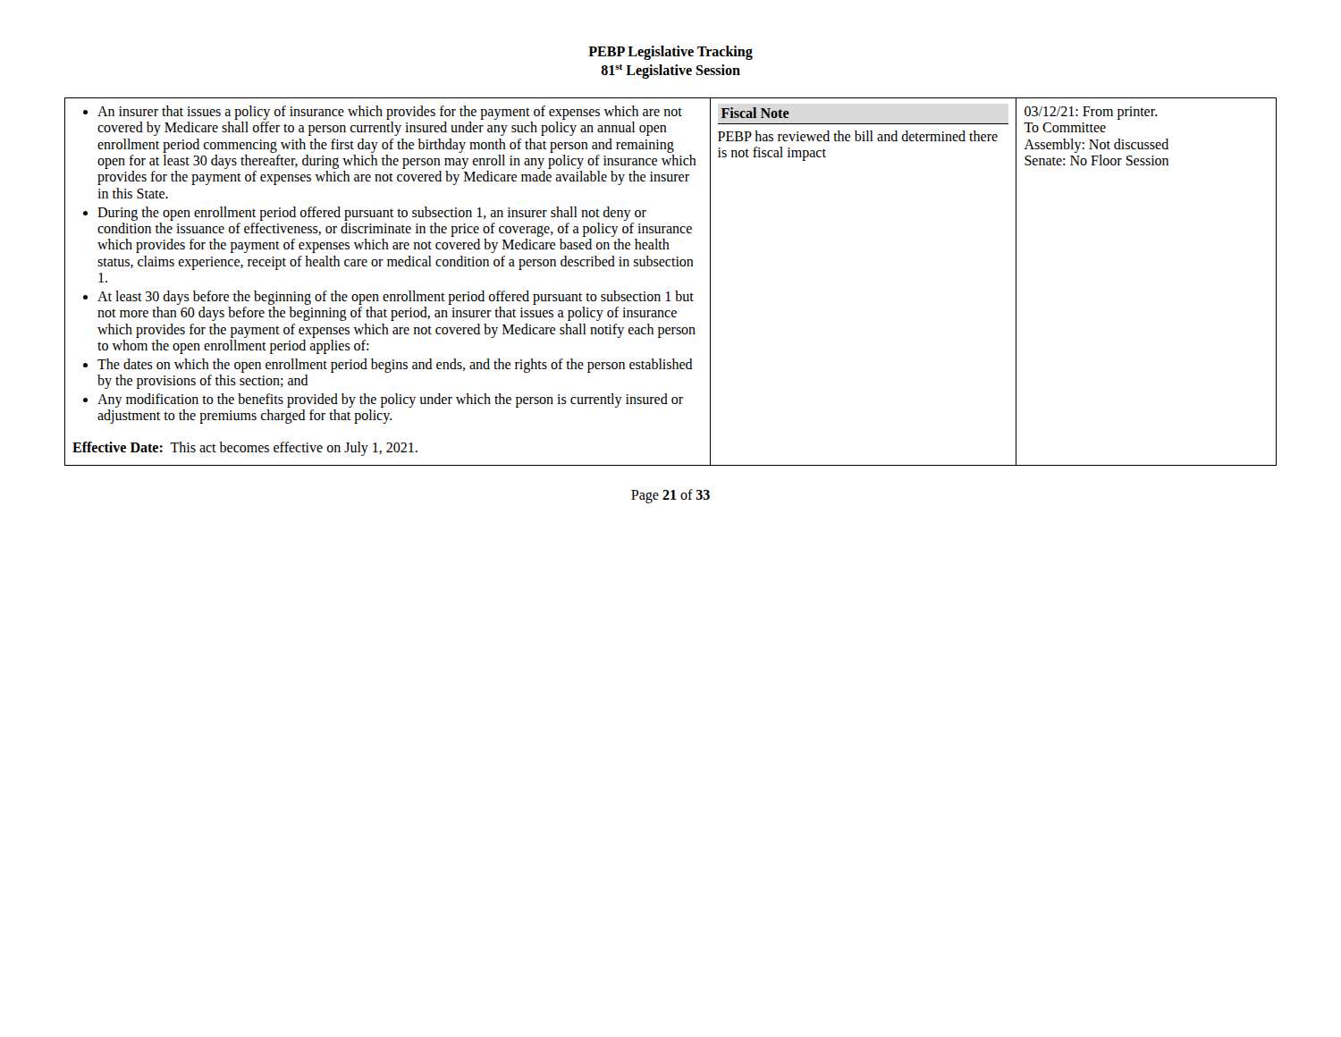PEBP Legislative Tracking 81st Legislative Session
| An insurer that issues a policy of insurance which provides for the payment of expenses which are not covered by Medicare shall offer to a person currently insured under any such policy an annual open enrollment period commencing with the first day of the birthday month of that person and remaining open for at least 30 days thereafter, during which the person may enroll in any policy of insurance which provides for the payment of expenses which are not covered by Medicare made available by the insurer in this State. During the open enrollment period offered pursuant to subsection 1, an insurer shall not deny or condition the issuance of effectiveness, or discriminate in the price of coverage, of a policy of insurance which provides for the payment of expenses which are not covered by Medicare based on the health status, claims experience, receipt of health care or medical condition of a person described in subsection 1. At least 30 days before the beginning of the open enrollment period offered pursuant to subsection 1 but not more than 60 days before the beginning of that period, an insurer that issues a policy of insurance which provides for the payment of expenses which are not covered by Medicare shall notify each person to whom the open enrollment period applies of: The dates on which the open enrollment period begins and ends, and the rights of the person established by the provisions of this section; and Any modification to the benefits provided by the policy under which the person is currently insured or adjustment to the premiums charged for that policy. Effective Date: This act becomes effective on July 1, 2021. | Fiscal Note PEBP has reviewed the bill and determined there is not fiscal impact | 03/12/21: From printer. To Committee Assembly: Not discussed Senate: No Floor Session |
Page 21 of 33